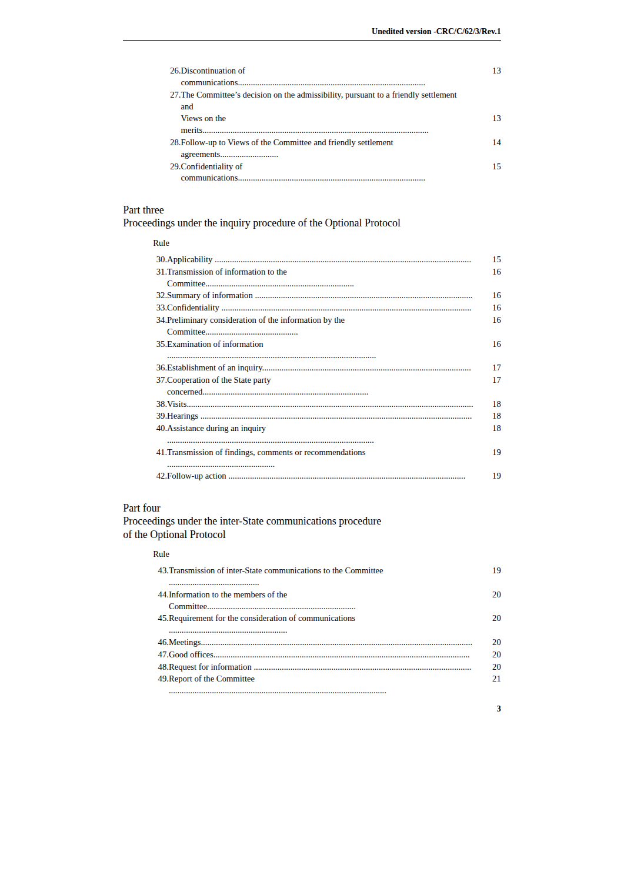Unedited version -CRC/C/62/3/Rev.1
| 26. | Discontinuation of communications ....................................................................................... | 13 |
| 27. | The Committee’s decision on the admissibility, pursuant to a friendly settlement and | |
| | Views on the merits ......................................................................................................... | 13 |
| 28. | Follow-up to Views of the Committee and friendly settlement agreements ........................... | 14 |
| 29. | Confidentiality of communications ....................................................................................... | 15 |
Part three Proceedings under the inquiry procedure of the Optional Protocol
Rule
| 30. | Applicability ....................................................................................................................... | 15 |
| 31. | Transmission of information to the Committee ..................................................................... | 16 |
| 32. | Summary of information ..................................................................................................... | 16 |
| 33. | Confidentiality .................................................................................................................... | 16 |
| 34. | Preliminary consideration of the information by the Committee ........................................... | 16 |
| 35. | Examination of information ................................................................................................. | 16 |
| 36. | Establishment of an inquiry ................................................................................................. | 17 |
| 37. | Cooperation of the State party concerned ............................................................................. | 17 |
| 38. | Visits ..................................................................................................................................... | 18 |
| 39. | Hearings .............................................................................................................................. | 18 |
| 40. | Assistance during an inquiry ................................................................................................ | 18 |
| 41. | Transmission of findings, comments or recommendations .................................................. | 19 |
| 42. | Follow-up action .............................................................................................................. | 19 |
Part four Proceedings under the inter-State communications procedure of the Optional Protocol
Rule
| 43. | Transmission of inter-State communications to the Committee .......................................... | 19 |
| 44. | Information to the members of the Committee ..................................................................... | 20 |
| 45. | Requirement for the consideration of communications ....................................................... | 20 |
| 46. | Meetings .............................................................................................................................. | 20 |
| 47. | Good offices ....................................................................................................................... | 20 |
| 48. | Request for information ..................................................................................................... | 20 |
| 49. | Report of the Committee ..................................................................................................... | 21 |
3